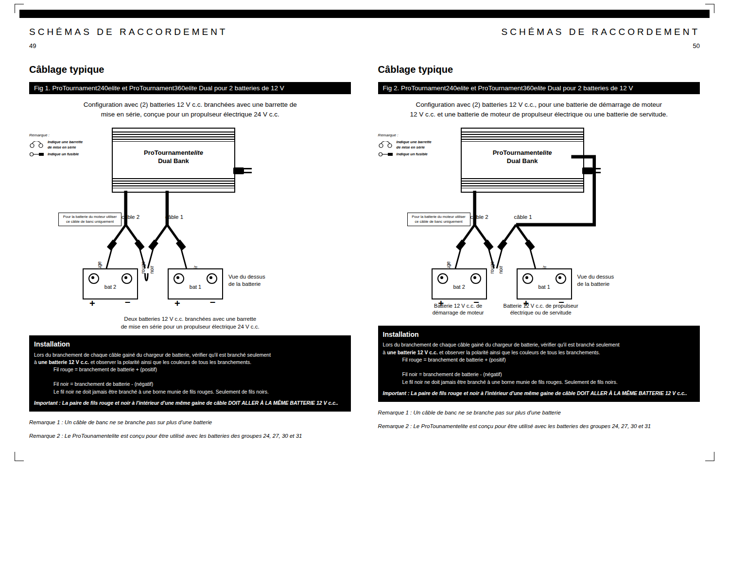SCHÉMAS DE RACCORDEMENT
SCHÉMAS DE RACCORDEMENT
49 50
Câblage typique
Fig 1. ProTournament240elite et ProTournament360elite Dual pour 2 batteries de 12 V
Configuration avec (2) batteries 12 V c.c. branchées avec une barrette de
mise en série, conçue pour un propulseur électrique 24 V c.c.
Remarque :
Indique une barrette
de mise en série
Indique un fusible
ProTournamentelite
Dual Bank
Pour la batterie du moteur utiliser ce câble de banc uniquement
câble 2
câble 1
rouge
noir
rouge
noir
bat 2
+
–
bat 1
+
–
Vue du dessus
de la batterie
Deux batteries 12 V c.c. branchées avec une barrette
de mise en série pour un propulseur électrique 24 V c.c.
Installation
Lors du branchement de chaque câble gainé du chargeur de batterie, vérifier qu'il est branché seulement
à une batterie 12 V c.c. et observer la polarité ainsi que les couleurs de tous les branchements.
Fil rouge = branchement de batterie + (positif)
Fil noir = branchement de batterie - (négatif)
Le fil noir ne doit jamais être branché à une borne munie de fils rouges. Seulement de fils noirs.
Important : La paire de fils rouge et noir à l'intérieur d'une même gaine de câble DOIT ALLER À LA MÊME BATTERIE 12 V c.c..
Remarque 1 : Un câble de banc ne se branche pas sur plus d'une batterie
Remarque 2 : Le ProTounamentelite est conçu pour être utilisé avec les batteries des groupes 24, 27, 30 et 31
Câblage typique
Fig 2. ProTournament240elite et ProTournament360elite Dual pour 2 batteries de 12 V
Configuration avec (2) batteries 12 V c.c., pour une batterie de démarrage de moteur
12 V c.c. et une batterie de moteur de propulseur électrique ou une batterie de servitude.
Remarque :
Indique une barrette
de mise en série
Indique un fusible
ProTournamentelite
Dual Bank
Pour la batterie du moteur utiliser ce câble de banc uniquement
câble 2
câble 1
rouge
noir
rouge
noir
bat 2
+
–
bat 1
+
–
Vue du dessus
de la batterie
Batterie 12 V c.c. de
démarrage de moteur
Batterie 12 V c.c. de propulseur
électrique ou de servitude
Installation
Lors du branchement de chaque câble gainé du chargeur de batterie, vérifier qu'il est branché seulement
à une batterie 12 V c.c. et observer la polarité ainsi que les couleurs de tous les branchements.
Fil rouge = branchement de batterie + (positif)
Fil noir = branchement de batterie - (négatif)
Le fil noir ne doit jamais être branché à une borne munie de fils rouges. Seulement de fils noirs.
Important : La paire de fils rouge et noir à l'intérieur d'une même gaine de câble DOIT ALLER À LA MÊME BATTERIE 12 V c.c..
Remarque 1 : Un câble de banc ne se branche pas sur plus d'une batterie
Remarque 2 : Le ProTounamentelite est conçu pour être utilisé avec les batteries des groupes 24, 27, 30 et 31